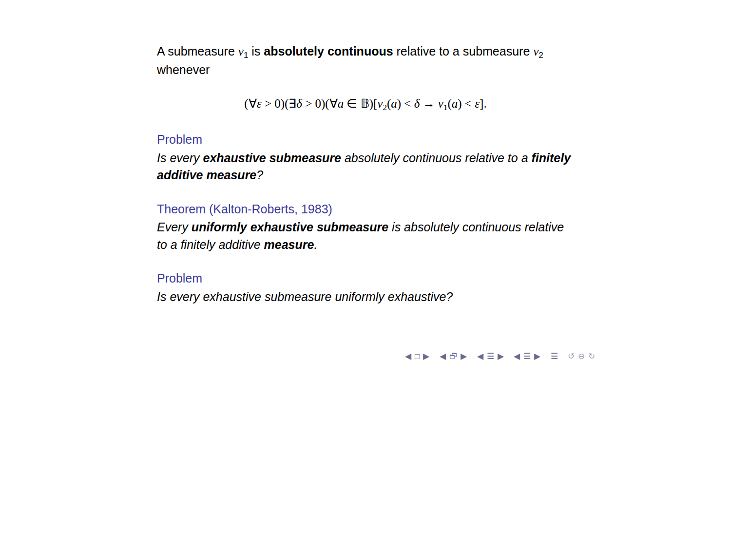A submeasure ν1 is absolutely continuous relative to a submeasure ν2 whenever
(∀ε > 0)(∃δ > 0)(∀a ∈ 𝔹)[ν2(a) < δ → ν1(a) < ε].
Problem
Is every exhaustive submeasure absolutely continuous relative to a finitely additive measure?
Theorem (Kalton-Roberts, 1983)
Every uniformly exhaustive submeasure is absolutely continuous relative to a finitely additive measure.
Problem
Is every exhaustive submeasure uniformly exhaustive?
◀ □ ▶ ◀ 🗗 ▶ ◀ ☰ ▶ ◀ ☰ ▶ ☰ ↺ ⊖ ↻